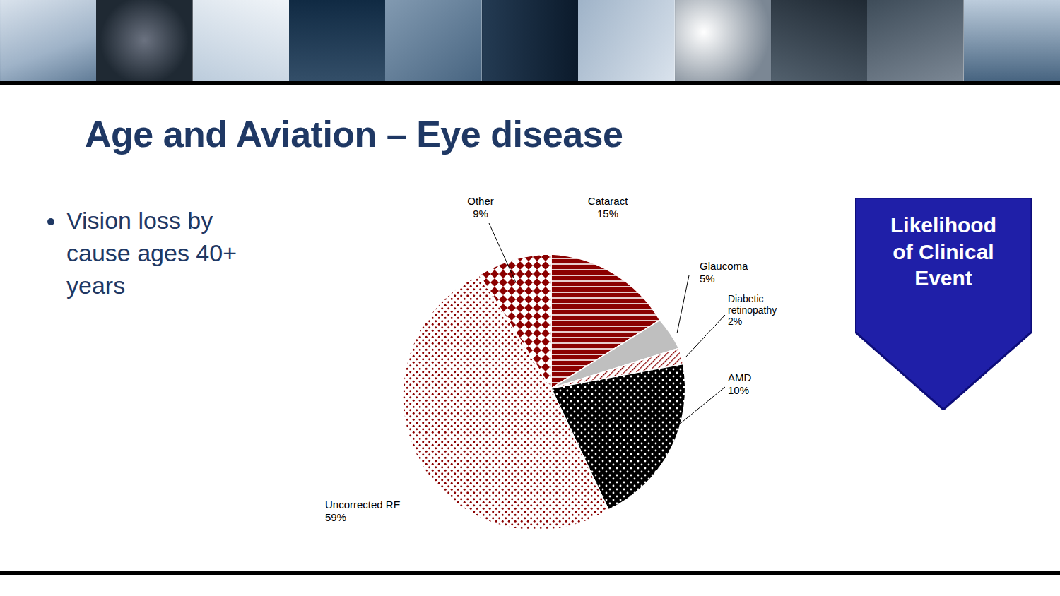Age and Aviation – Eye disease
Vision loss by cause ages 40+ years
Pie: centre (350,300) radius 190. Start at 12 o'clock, clockwise. Cataract 15%, Glaucoma 5%, Diabetic retinopathy 2%, AMD 10%, Uncorrected RE 59%, Other 9% Cataract 15% Glaucoma 5% Diabetic retinopathy 2% AMD 10% Uncorrected RE 59% Other 9%
Likelihood
of Clinical
Event